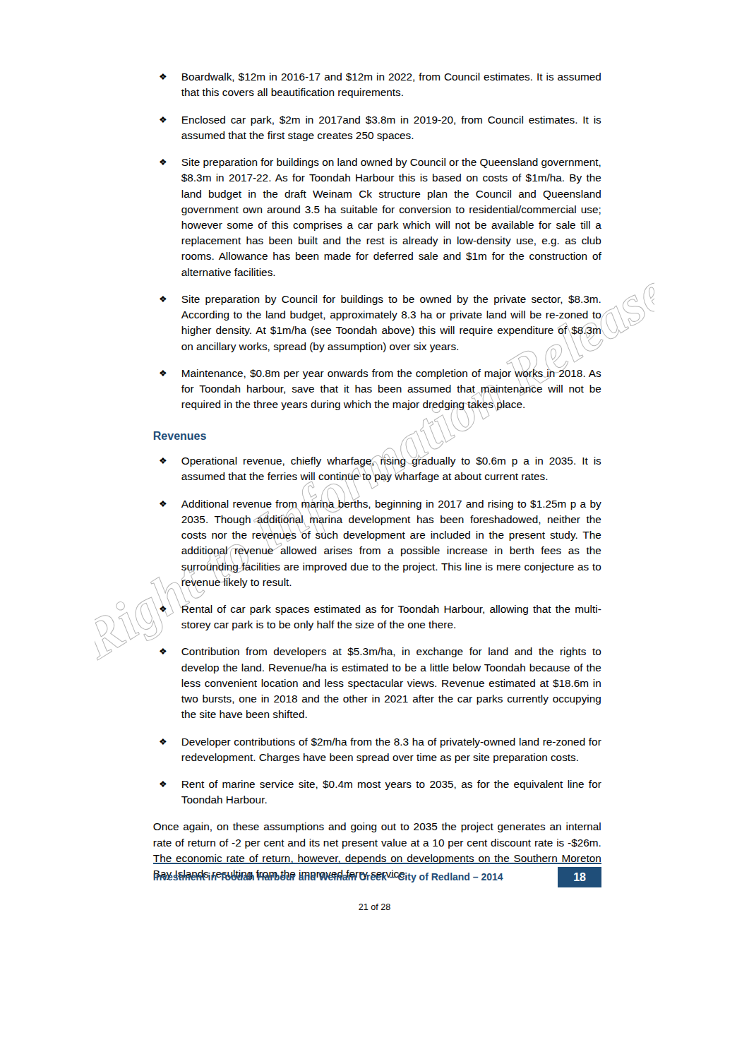Right to Information Release
Boardwalk, $12m in 2016-17 and $12m in 2022, from Council estimates. It is assumed that this covers all beautification requirements.
Enclosed car park, $2m in 2017and $3.8m in 2019-20, from Council estimates. It is assumed that the first stage creates 250 spaces.
Site preparation for buildings on land owned by Council or the Queensland government, $8.3m in 2017-22. As for Toondah Harbour this is based on costs of $1m/ha. By the land budget in the draft Weinam Ck structure plan the Council and Queensland government own around 3.5 ha suitable for conversion to residential/commercial use; however some of this comprises a car park which will not be available for sale till a replacement has been built and the rest is already in low-density use, e.g. as club rooms. Allowance has been made for deferred sale and $1m for the construction of alternative facilities.
Site preparation by Council for buildings to be owned by the private sector, $8.3m. According to the land budget, approximately 8.3 ha or private land will be re-zoned to higher density. At $1m/ha (see Toondah above) this will require expenditure of $8.3m on ancillary works, spread (by assumption) over six years.
Maintenance, $0.8m per year onwards from the completion of major works in 2018. As for Toondah harbour, save that it has been assumed that maintenance will not be required in the three years during which the major dredging takes place.
Revenues
Operational revenue, chiefly wharfage, rising gradually to $0.6m p a in 2035. It is assumed that the ferries will continue to pay wharfage at about current rates.
Additional revenue from marina berths, beginning in 2017 and rising to $1.25m p a by 2035. Though additional marina development has been foreshadowed, neither the costs nor the revenues of such development are included in the present study. The additional revenue allowed arises from a possible increase in berth fees as the surrounding facilities are improved due to the project. This line is mere conjecture as to revenue likely to result.
Rental of car park spaces estimated as for Toondah Harbour, allowing that the multi-storey car park is to be only half the size of the one there.
Contribution from developers at $5.3m/ha, in exchange for land and the rights to develop the land. Revenue/ha is estimated to be a little below Toondah because of the less convenient location and less spectacular views. Revenue estimated at $18.6m in two bursts, one in 2018 and the other in 2021 after the car parks currently occupying the site have been shifted.
Developer contributions of $2m/ha from the 8.3 ha of privately-owned land re-zoned for redevelopment. Charges have been spread over time as per site preparation costs.
Rent of marine service site, $0.4m most years to 2035, as for the equivalent line for Toondah Harbour.
Once again, on these assumptions and going out to 2035 the project generates an internal rate of return of -2 per cent and its net present value at a 10 per cent discount rate is -$26m. The economic rate of return, however, depends on developments on the Southern Moreton Bay Islands resulting from the improved ferry service.
Investment in Toodah Harbour and Weinam Creek – City of Redland – 2014
18
21 of 28